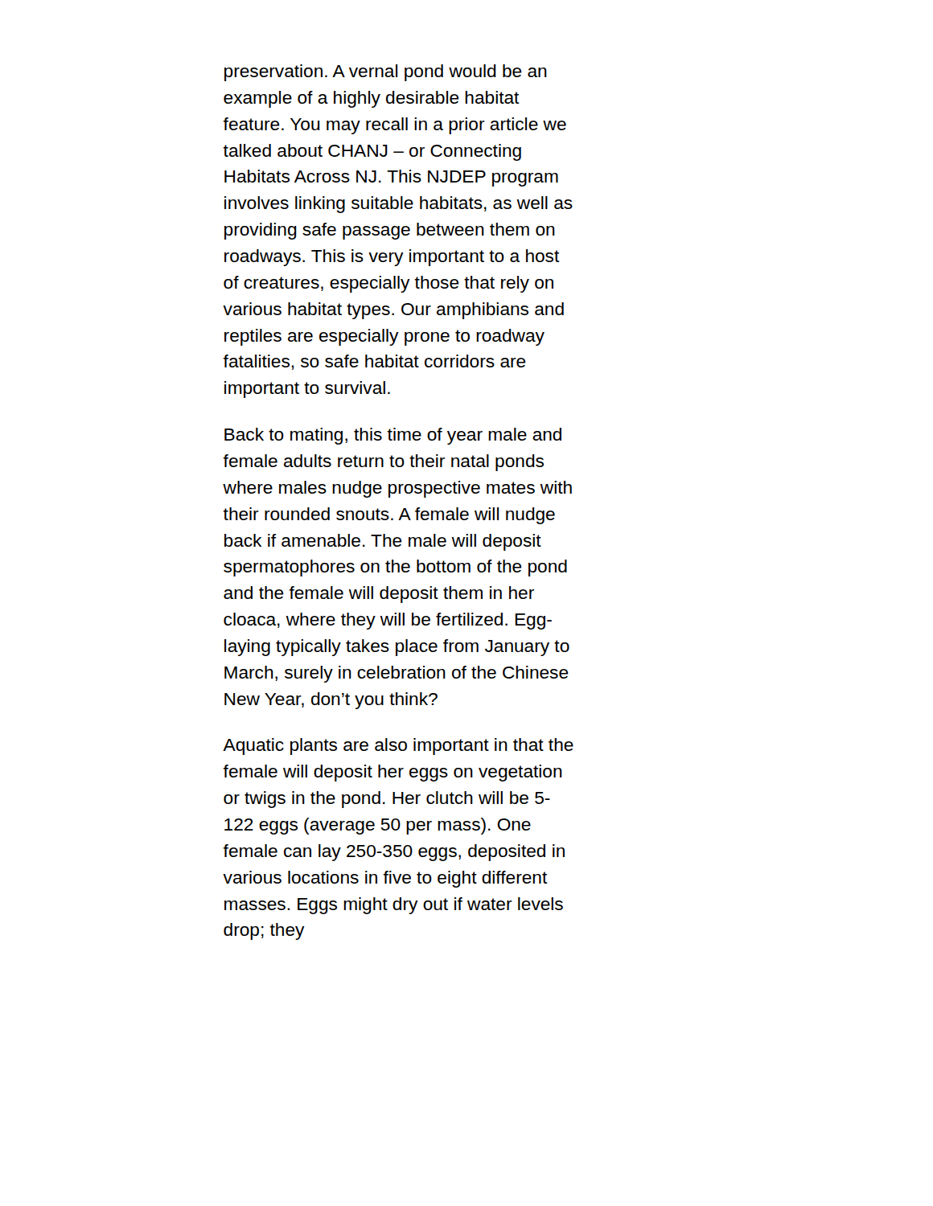preservation. A vernal pond would be an example of a highly desirable habitat feature. You may recall in a prior article we talked about CHANJ – or Connecting Habitats Across NJ. This NJDEP program involves linking suitable habitats, as well as providing safe passage between them on roadways. This is very important to a host of creatures, especially those that rely on various habitat types. Our amphibians and reptiles are especially prone to roadway fatalities, so safe habitat corridors are important to survival.
Back to mating, this time of year male and female adults return to their natal ponds where males nudge prospective mates with their rounded snouts. A female will nudge back if amenable. The male will deposit spermatophores on the bottom of the pond and the female will deposit them in her cloaca, where they will be fertilized. Egg-laying typically takes place from January to March, surely in celebration of the Chinese New Year, don’t you think?
Aquatic plants are also important in that the female will deposit her eggs on vegetation or twigs in the pond. Her clutch will be 5-122 eggs (average 50 per mass). One female can lay 250-350 eggs, deposited in various locations in five to eight different masses. Eggs might dry out if water levels drop; they